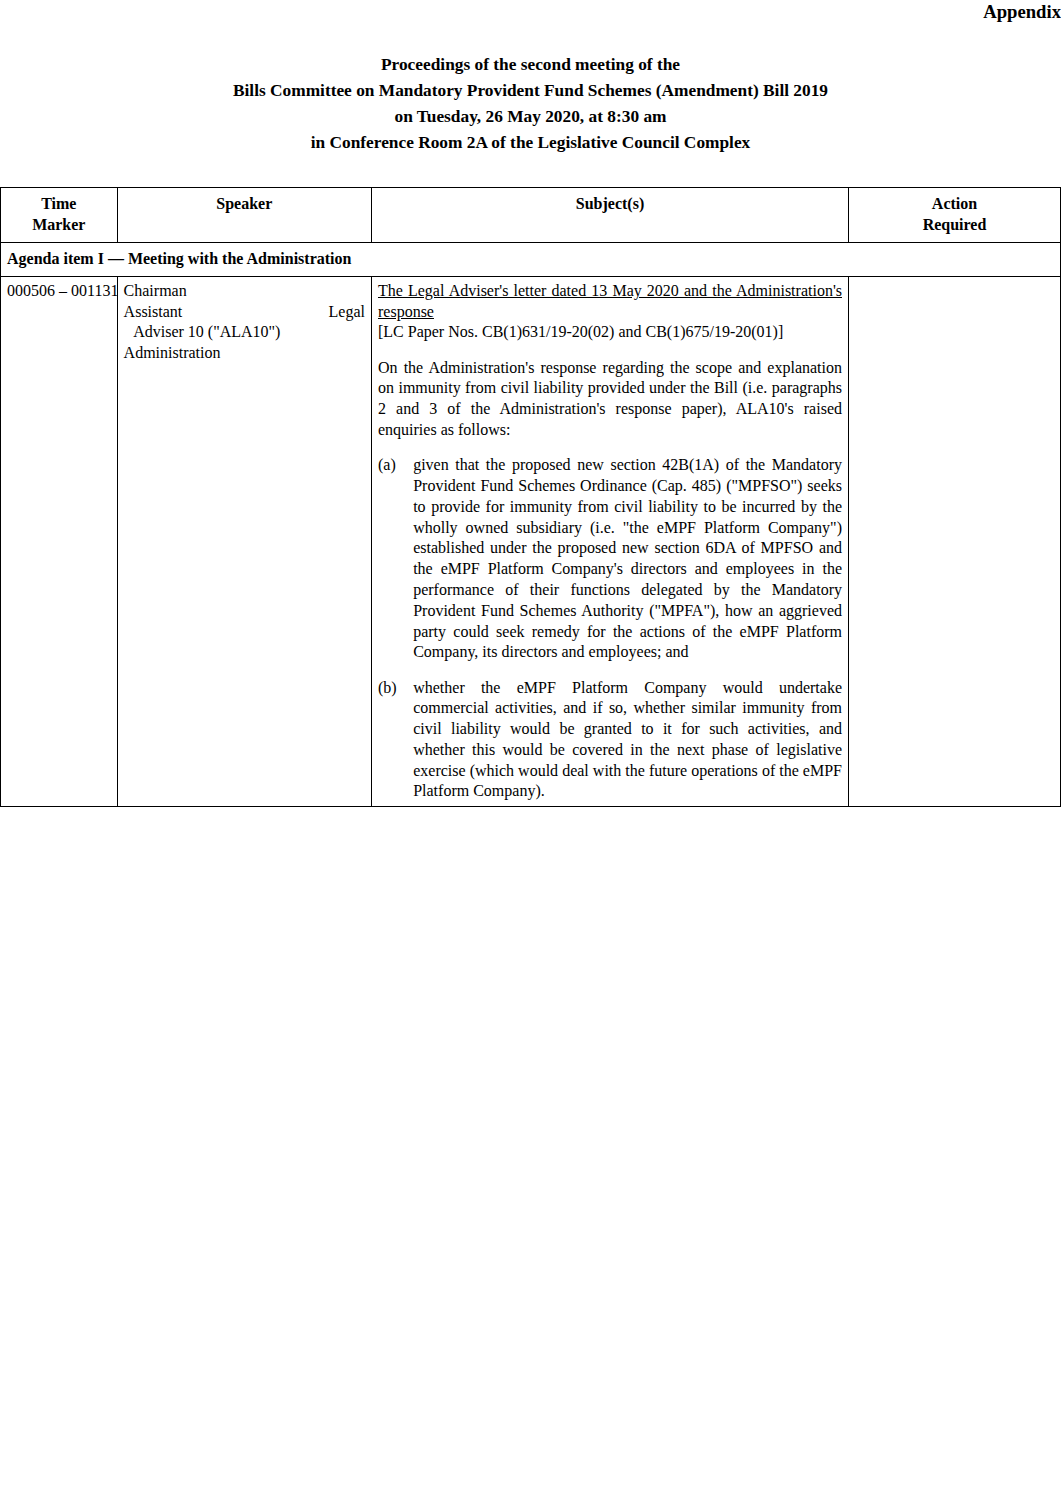Appendix
Proceedings of the second meeting of the
Bills Committee on Mandatory Provident Fund Schemes (Amendment) Bill 2019
on Tuesday, 26 May 2020, at 8:30 am
in Conference Room 2A of the Legislative Council Complex
| Time Marker | Speaker | Subject(s) | Action Required |
| --- | --- | --- | --- |
| Agenda item I — Meeting with the Administration |
| 000506 – 001131 | Chairman Assistant Legal Adviser 10 ("ALA10") Administration | The Legal Adviser's letter dated 13 May 2020 and the Administration's response [LC Paper Nos. CB(1)631/19-20(02) and CB(1)675/19-20(01)] On the Administration's response regarding the scope and explanation on immunity from civil liability provided under the Bill (i.e. paragraphs 2 and 3 of the Administration's response paper), ALA10's raised enquiries as follows: (a) given that the proposed new section 42B(1A) of the Mandatory Provident Fund Schemes Ordinance (Cap. 485) ("MPFSO") seeks to provide for immunity from civil liability to be incurred by the wholly owned subsidiary (i.e. "the eMPF Platform Company") established under the proposed new section 6DA of MPFSO and the eMPF Platform Company's directors and employees in the performance of their functions delegated by the Mandatory Provident Fund Schemes Authority ("MPFA"), how an aggrieved party could seek remedy for the actions of the eMPF Platform Company, its directors and employees; and (b) whether the eMPF Platform Company would undertake commercial activities, and if so, whether similar immunity from civil liability would be granted to it for such activities, and whether this would be covered in the next phase of legislative exercise (which would deal with the future operations of the eMPF Platform Company). | |